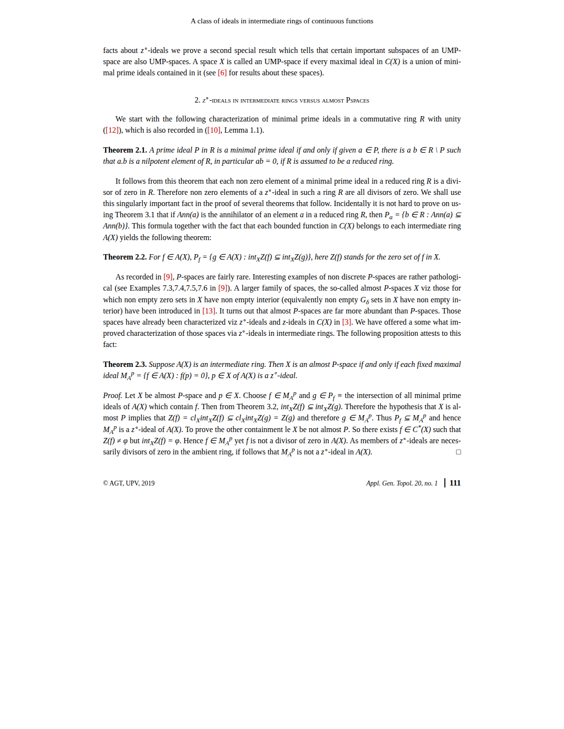A class of ideals in intermediate rings of continuous functions
facts about z∘-ideals we prove a second special result which tells that certain important subspaces of an UMP-space are also UMP-spaces. A space X is called an UMP-space if every maximal ideal in C(X) is a union of minimal prime ideals contained in it (see [6] for results about these spaces).
2. z∘-ideals in intermediate rings versus almost Pspaces
We start with the following characterization of minimal prime ideals in a commutative ring R with unity ([12]), which is also recorded in ([10], Lemma 1.1).
Theorem 2.1. A prime ideal P in R is a minimal prime ideal if and only if given a ∈ P, there is a b ∈ R \ P such that a.b is a nilpotent element of R, in particular ab = 0, if R is assumed to be a reduced ring.
It follows from this theorem that each non zero element of a minimal prime ideal in a reduced ring R is a divisor of zero in R. Therefore non zero elements of a z∘-ideal in such a ring R are all divisors of zero. We shall use this singularly important fact in the proof of several theorems that follow. Incidentally it is not hard to prove on using Theorem 3.1 that if Ann(a) is the annihilator of an element a in a reduced ring R, then Pa = {b ∈ R : Ann(a) ⊆ Ann(b)}. This formula together with the fact that each bounded function in C(X) belongs to each intermediate ring A(X) yields the following theorem:
Theorem 2.2. For f ∈ A(X), Pf = {g ∈ A(X) : intXZ(f) ⊆ intXZ(g)}, here Z(f) stands for the zero set of f in X.
As recorded in [9], P-spaces are fairly rare. Interesting examples of non discrete P-spaces are rather pathological (see Examples 7.3,7.4,7.5,7.6 in [9]). A larger family of spaces, the so-called almost P-spaces X viz those for which non empty zero sets in X have non empty interior (equivalently non empty Gδ sets in X have non empty interior) have been introduced in [13]. It turns out that almost P-spaces are far more abundant than P-spaces. Those spaces have already been characterized viz z∘-ideals and z-ideals in C(X) in [3]. We have offered a some what improved characterization of those spaces via z∘-ideals in intermediate rings. The following proposition attests to this fact:
Theorem 2.3. Suppose A(X) is an intermediate ring. Then X is an almost P-space if and only if each fixed maximal ideal MAp = {f ∈ A(X) : f(p) = 0}, p ∈ X of A(X) is a z∘-ideal.
Proof. Let X be almost P-space and p ∈ X. Choose f ∈ MAp and g ∈ Pf ≡ the intersection of all minimal prime ideals of A(X) which contain f. Then from Theorem 3.2, intXZ(f) ⊆ intXZ(g). Therefore the hypothesis that X is almost P implies that Z(f) = clXintXZ(f) ⊆ clXintXZ(g) = Z(g) and therefore g ∈ MAp. Thus Pf ⊆ MAp and hence MAp is a z∘-ideal of A(X). To prove the other containment le X be not almost P. So there exists f ∈ C*(X) such that Z(f) ≠ φ but intXZ(f) = φ. Hence f ∈ MAp yet f is not a divisor of zero in A(X). As members of z∘-ideals are necessarily divisors of zero in the ambient ring, if follows that MAp is not a z∘-ideal in A(X). □
© AGT, UPV, 2019 Appl. Gen. Topol. 20, no. 1 111